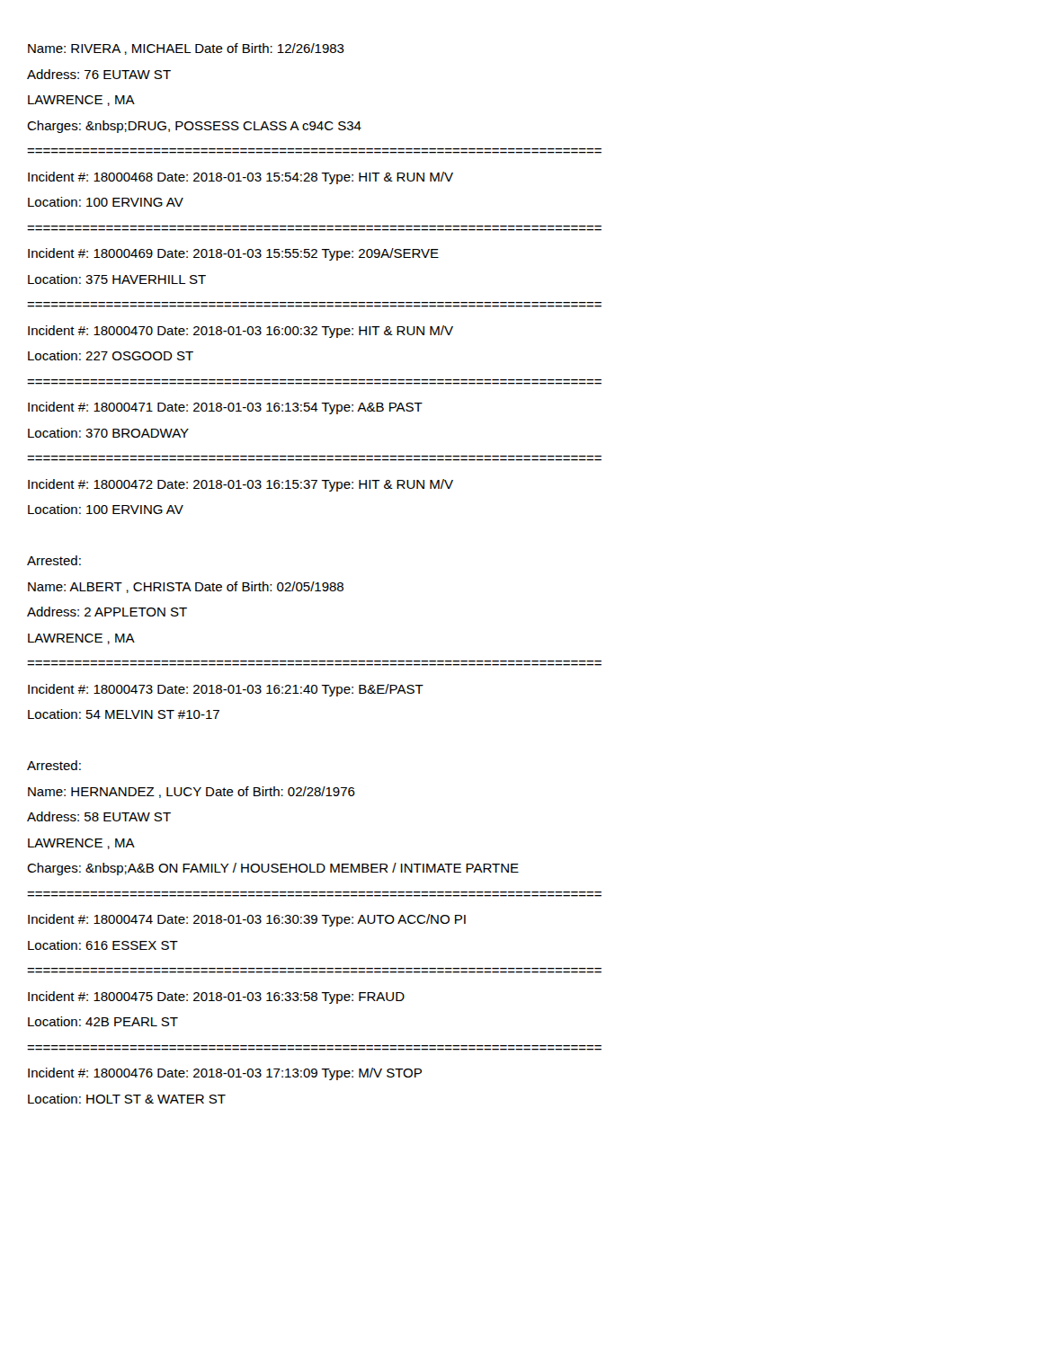Name: RIVERA , MICHAEL Date of Birth: 12/26/1983
Address: 76 EUTAW ST
LAWRENCE , MA
Charges: &nbsp;DRUG, POSSESS CLASS A c94C S34
=========================================================================
Incident #: 18000468 Date: 2018-01-03 15:54:28 Type: HIT & RUN M/V
Location: 100 ERVING AV
=========================================================================
Incident #: 18000469 Date: 2018-01-03 15:55:52 Type: 209A/SERVE
Location: 375 HAVERHILL ST
=========================================================================
Incident #: 18000470 Date: 2018-01-03 16:00:32 Type: HIT & RUN M/V
Location: 227 OSGOOD ST
=========================================================================
Incident #: 18000471 Date: 2018-01-03 16:13:54 Type: A&B PAST
Location: 370 BROADWAY
=========================================================================
Incident #: 18000472 Date: 2018-01-03 16:15:37 Type: HIT & RUN M/V
Location: 100 ERVING AV
Arrested:
Name: ALBERT , CHRISTA Date of Birth: 02/05/1988
Address: 2 APPLETON ST
LAWRENCE , MA
=========================================================================
Incident #: 18000473 Date: 2018-01-03 16:21:40 Type: B&E/PAST
Location: 54 MELVIN ST #10-17
Arrested:
Name: HERNANDEZ , LUCY Date of Birth: 02/28/1976
Address: 58 EUTAW ST
LAWRENCE , MA
Charges: &nbsp;A&B ON FAMILY / HOUSEHOLD MEMBER / INTIMATE PARTNE
=========================================================================
Incident #: 18000474 Date: 2018-01-03 16:30:39 Type: AUTO ACC/NO PI
Location: 616 ESSEX ST
=========================================================================
Incident #: 18000475 Date: 2018-01-03 16:33:58 Type: FRAUD
Location: 42B PEARL ST
=========================================================================
Incident #: 18000476 Date: 2018-01-03 17:13:09 Type: M/V STOP
Location: HOLT ST & WATER ST